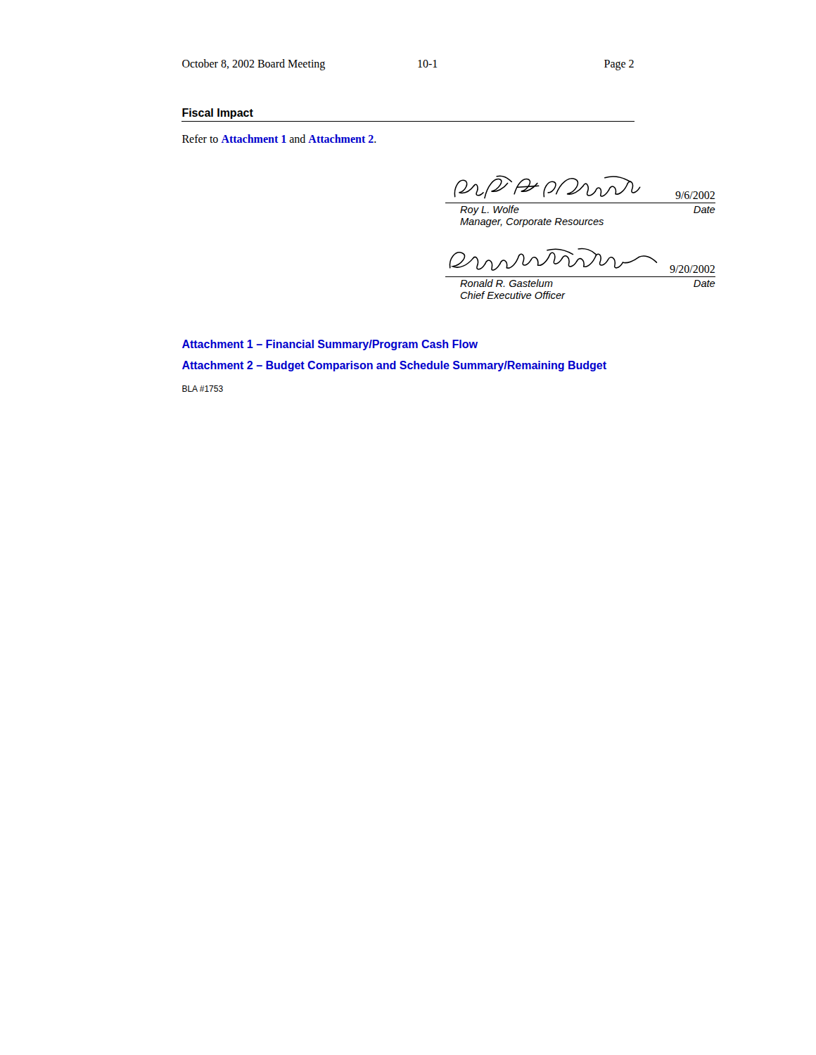October 8, 2002 Board Meeting 10-1 Page 2
Fiscal Impact
Refer to Attachment 1 and Attachment 2.
9/6/2002
Roy L. Wolfe Date
Manager, Corporate Resources
9/20/2002
Ronald R. Gastelum Date
Chief Executive Officer
Attachment 1 – Financial Summary/Program Cash Flow
Attachment 2 – Budget Comparison and Schedule Summary/Remaining Budget
BLA #1753